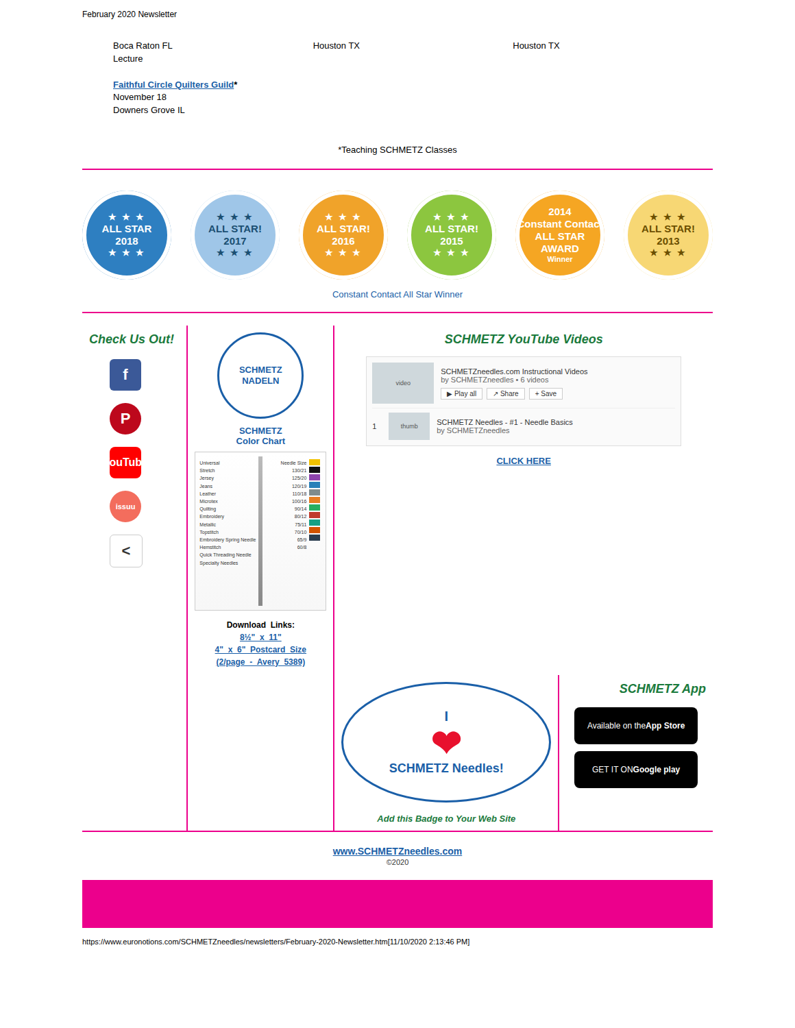February 2020 Newsletter
Boca Raton FL
Lecture
Houston TX
Houston TX
Faithful Circle Quilters Guild*
November 18
Downers Grove IL
*Teaching SCHMETZ Classes
★ ★ ★ALL STAR
2018★ ★ ★
★ ★ ★ALL STAR!
2017★ ★ ★
★ ★ ★ALL STAR!
2016★ ★ ★
★ ★ ★ALL STAR!
2015★ ★ ★
2014
Constant Contact
ALL STAR
AWARD
Winner
★ ★ ★ALL STAR!
2013★ ★ ★
Constant Contact All Star Winner
| Check Us Out! f P YouTube issuu < | SCHMETZ NADELN SCHMETZ Color Chart Universal Stretch Jersey Jeans Leather Microtex Quilting Embroidery Metallic Topstitch Embroidery Spring Needle Hemstitch Quick Threading Needle Specialty Needles Needle Size 130/21 125/20 120/19 110/18 100/16 90/14 80/12 75/11 70/10 65/9 60/8 Download Links: 8½" x 11" 4" x 6" Postcard Size (2/page - Avery 5389) | SCHMETZ YouTube Videos video SCHMETZneedles.com Instructional Videos by SCHMETZneedles • 6 videos ▶ Play all ↗ Share + Save 1 thumb SCHMETZ Needles - #1 - Needle Basics by SCHMETZneedles CLICK HERE |
| | | I ❤ SCHMETZ Needles! Add this Badge to Your Web Site | SCHMETZ App Available on the App Store GET IT ON Google play |
www.SCHMETZneedles.com
©2020
https://www.euronotions.com/SCHMETZneedles/newsletters/February-2020-Newsletter.htm[11/10/2020 2:13:46 PM]